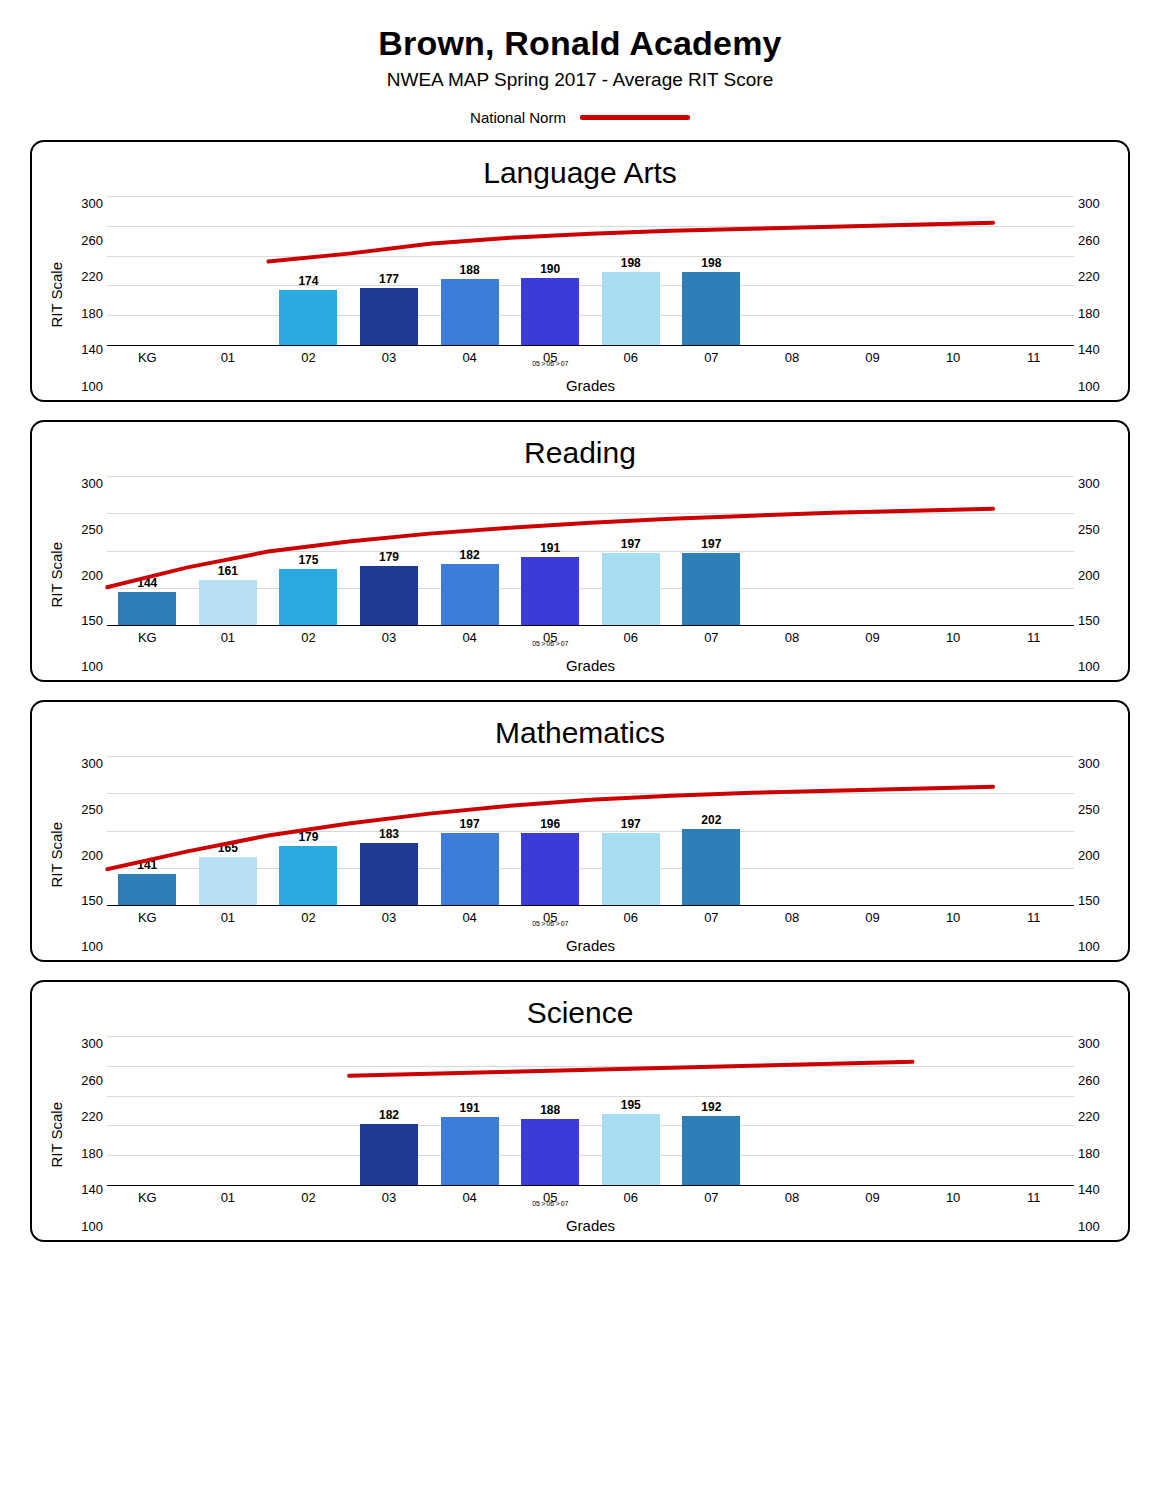Brown, Ronald Academy
NWEA MAP Spring 2017 - Average RIT Score
National Norm
Language Arts
RIT Scale
300260220180140100
174
177
188
190
198
198
KG 01020304 0505 > 06 > 07 060708091011
Grades
300260220180140100
Reading
RIT Scale
300250200150100
144
161
175
179
182
191
197
197
KG 01020304 0505 > 06 > 07 060708091011
Grades
300250200150100
Mathematics
RIT Scale
300250200150100
141
165
179
183
197
196
197
202
KG 01020304 0505 > 06 > 07 060708091011
Grades
300250200150100
Science
RIT Scale
300260220180140100
182
191
188
195
192
KG 01020304 0505 > 06 > 07 060708091011
Grades
300260220180140100